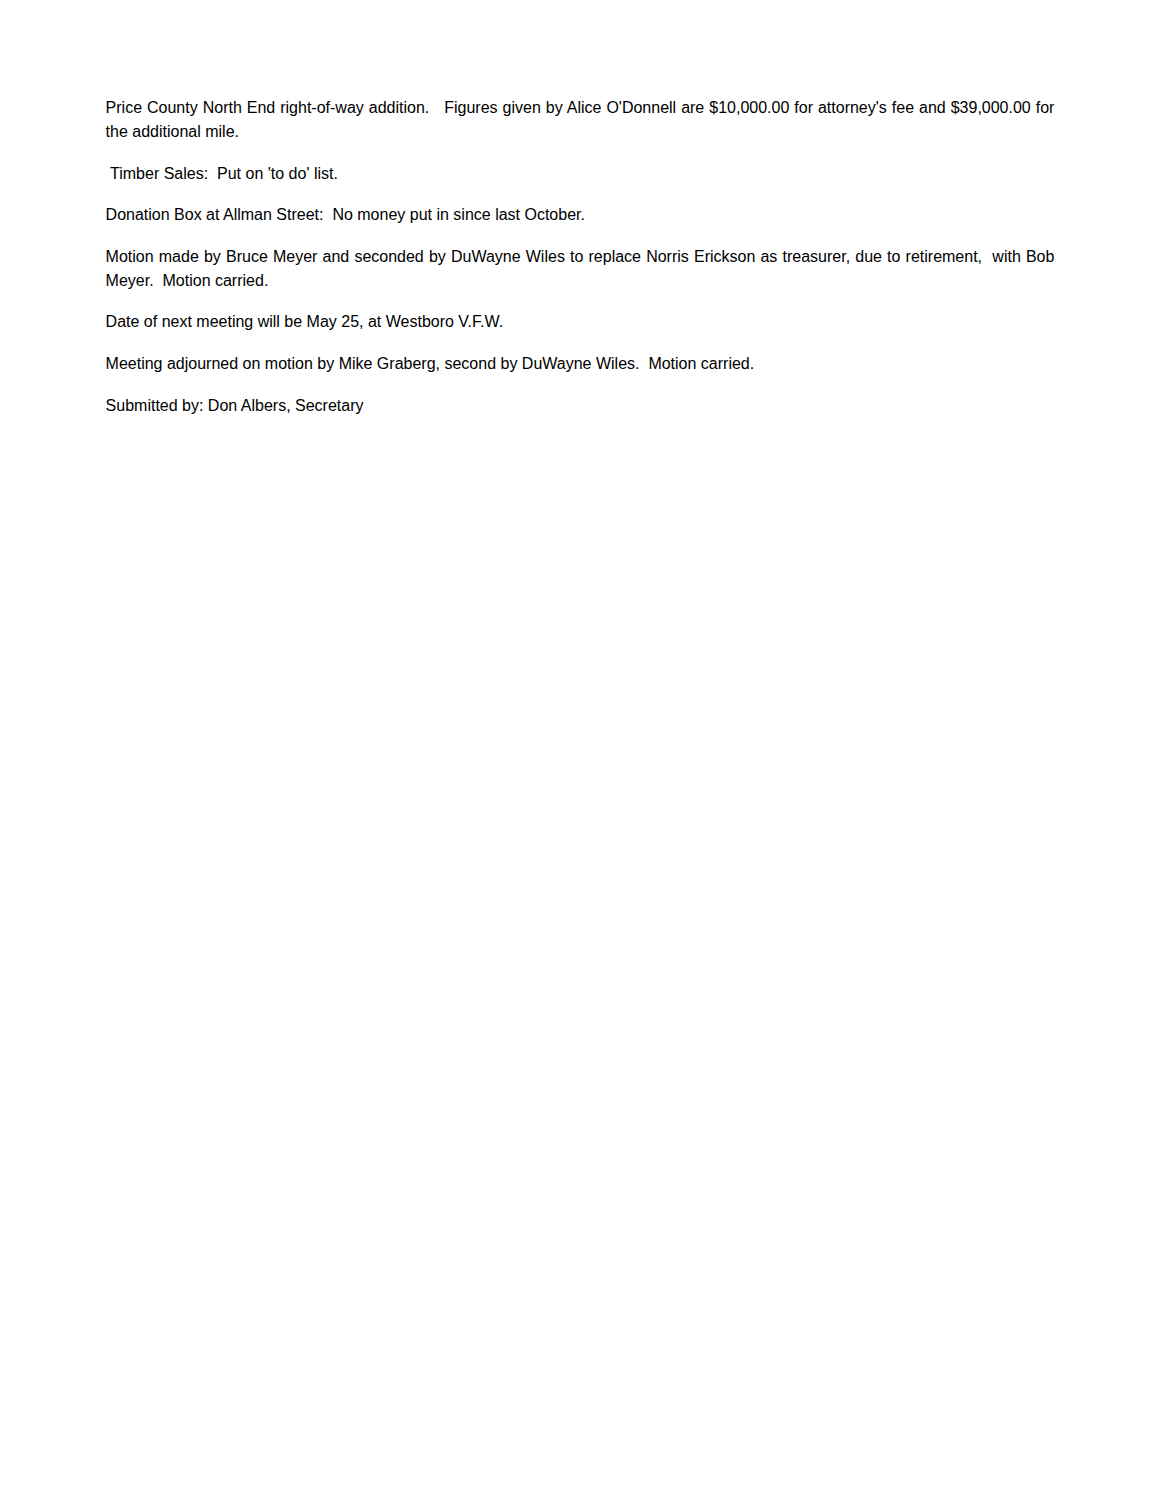Price County North End right-of-way addition. Figures given by Alice O'Donnell are $10,000.00 for attorney's fee and $39,000.00 for the additional mile.
Timber Sales: Put on 'to do' list.
Donation Box at Allman Street: No money put in since last October.
Motion made by Bruce Meyer and seconded by DuWayne Wiles to replace Norris Erickson as treasurer, due to retirement, with Bob Meyer. Motion carried.
Date of next meeting will be May 25, at Westboro V.F.W.
Meeting adjourned on motion by Mike Graberg, second by DuWayne Wiles. Motion carried.
Submitted by: Don Albers, Secretary